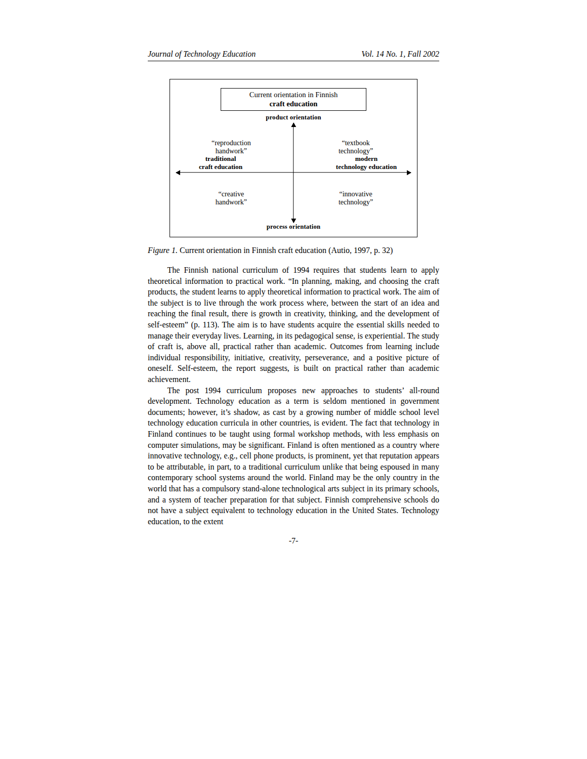Journal of Technology Education Vol. 14 No. 1, Fall 2002
Current orientation in Finnish
craft education
product orientation
“reproduction
handwork”
“textbook
technology”
“creative
handwork”
“innovative
technology”
traditional
craft education
modern
technology education
process orientation
Figure 1. Current orientation in Finnish craft education (Autio, 1997, p. 32)
The Finnish national curriculum of 1994 requires that students learn to apply theoretical information to practical work. “In planning, making, and choosing the craft products, the student learns to apply theoretical information to practical work. The aim of the subject is to live through the work process where, between the start of an idea and reaching the final result, there is growth in creativity, thinking, and the development of self-esteem” (p. 113). The aim is to have students acquire the essential skills needed to manage their everyday lives. Learning, in its pedagogical sense, is experiential. The study of craft is, above all, practical rather than academic. Outcomes from learning include individual responsibility, initiative, creativity, perseverance, and a positive picture of oneself. Self-esteem, the report suggests, is built on practical rather than academic achievement.
The post 1994 curriculum proposes new approaches to students’ all-round development. Technology education as a term is seldom mentioned in government documents; however, it’s shadow, as cast by a growing number of middle school level technology education curricula in other countries, is evident. The fact that technology in Finland continues to be taught using formal workshop methods, with less emphasis on computer simulations, may be significant. Finland is often mentioned as a country where innovative technology, e.g., cell phone products, is prominent, yet that reputation appears to be attributable, in part, to a traditional curriculum unlike that being espoused in many contemporary school systems around the world. Finland may be the only country in the world that has a compulsory stand-alone technological arts subject in its primary schools, and a system of teacher preparation for that subject. Finnish comprehensive schools do not have a subject equivalent to technology education in the United States. Technology education, to the extent
-7-